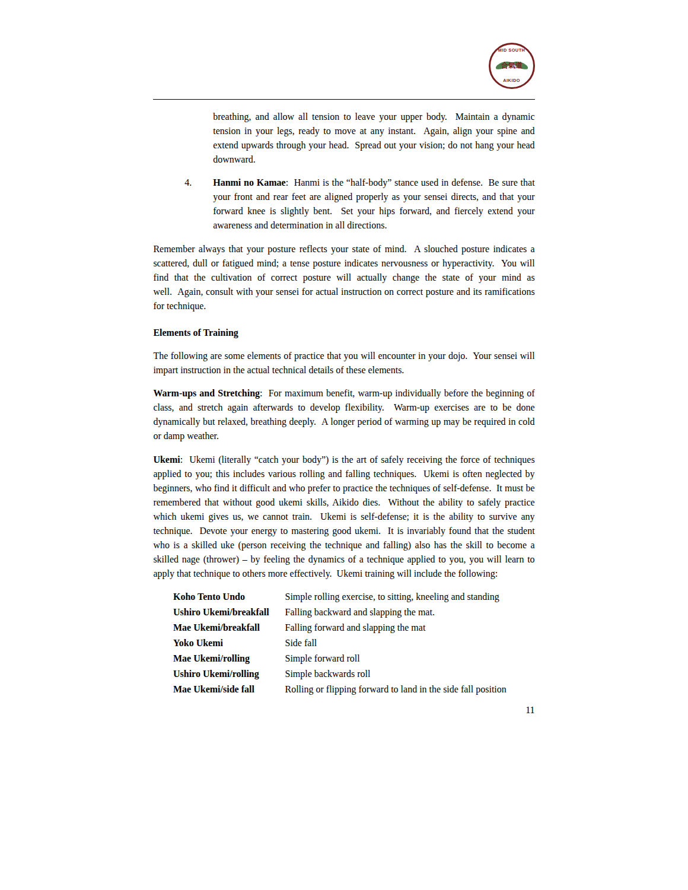MID SOUTH 合氣道 AIKIDO
breathing, and allow all tension to leave your upper body. Maintain a dynamic tension in your legs, ready to move at any instant. Again, align your spine and extend upwards through your head. Spread out your vision; do not hang your head downward.
4.
Hanmi no Kamae: Hanmi is the “half-body” stance used in defense. Be sure that your front and rear feet are aligned properly as your sensei directs, and that your forward knee is slightly bent. Set your hips forward, and fiercely extend your awareness and determination in all directions.
Remember always that your posture reflects your state of mind. A slouched posture indicates a scattered, dull or fatigued mind; a tense posture indicates nervousness or hyperactivity. You will find that the cultivation of correct posture will actually change the state of your mind as well. Again, consult with your sensei for actual instruction on correct posture and its ramifications for technique.
Elements of Training
The following are some elements of practice that you will encounter in your dojo. Your sensei will impart instruction in the actual technical details of these elements.
Warm-ups and Stretching: For maximum benefit, warm-up individually before the beginning of class, and stretch again afterwards to develop flexibility. Warm-up exercises are to be done dynamically but relaxed, breathing deeply. A longer period of warming up may be required in cold or damp weather.
Ukemi: Ukemi (literally “catch your body”) is the art of safely receiving the force of techniques applied to you; this includes various rolling and falling techniques. Ukemi is often neglected by beginners, who find it difficult and who prefer to practice the techniques of self-defense. It must be remembered that without good ukemi skills, Aikido dies. Without the ability to safely practice which ukemi gives us, we cannot train. Ukemi is self-defense; it is the ability to survive any technique. Devote your energy to mastering good ukemi. It is invariably found that the student who is a skilled uke (person receiving the technique and falling) also has the skill to become a skilled nage (thrower) – by feeling the dynamics of a technique applied to you, you will learn to apply that technique to others more effectively. Ukemi training will include the following:
| Koho Tento Undo | Simple rolling exercise, to sitting, kneeling and standing |
| Ushiro Ukemi/breakfall | Falling backward and slapping the mat. |
| Mae Ukemi/breakfall | Falling forward and slapping the mat |
| Yoko Ukemi | Side fall |
| Mae Ukemi/rolling | Simple forward roll |
| Ushiro Ukemi/rolling | Simple backwards roll |
| Mae Ukemi/side fall | Rolling or flipping forward to land in the side fall position |
11